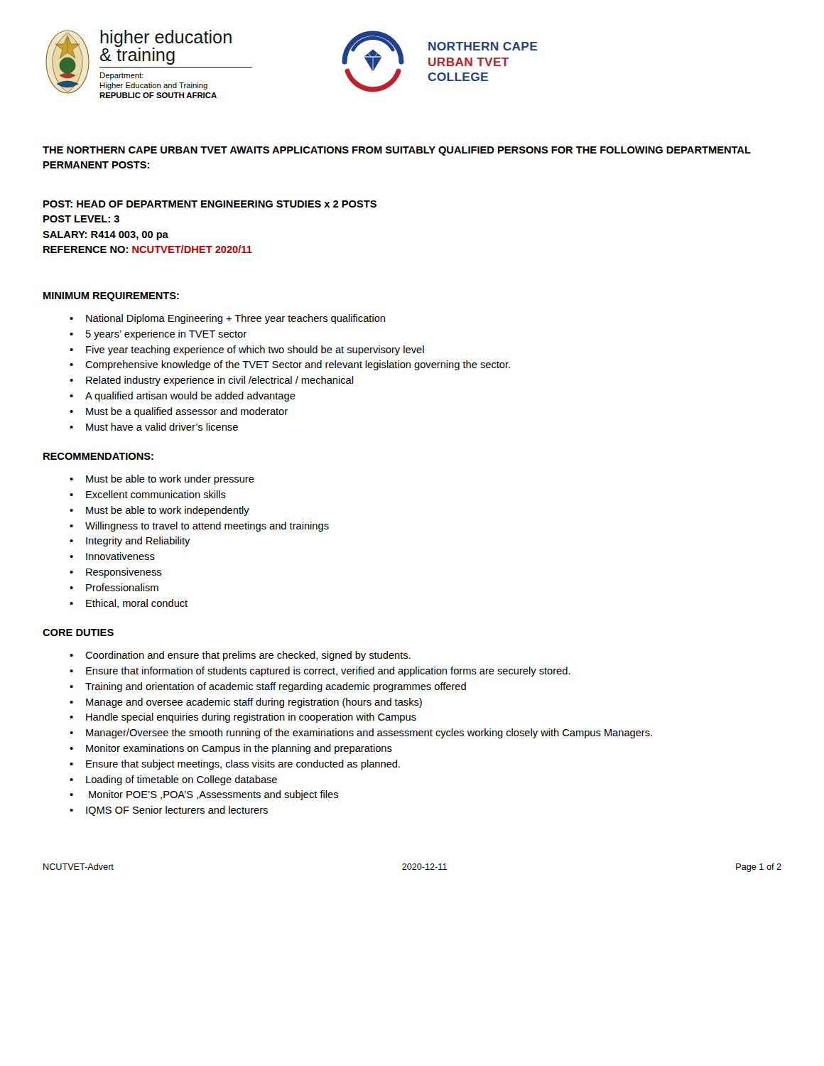higher education
& training
Department:
Higher Education and Training
REPUBLIC OF SOUTH AFRICA
NORTHERN CAPE
URBAN TVET
COLLEGE
The Northern Cape Urban TVET awaits applications from suitably qualified persons for the following departmental permanent posts:
POST: HEAD OF DEPARTMENT ENGINEERING STUDIES x 2 POSTS
POST LEVEL: 3
SALARY: R414 003, 00 pa
REFERENCE NO: NCUTVET/DHET 2020/11
Minimum Requirements:
National Diploma Engineering + Three year teachers qualification
5 years’ experience in TVET sector
Five year teaching experience of which two should be at supervisory level
Comprehensive knowledge of the TVET Sector and relevant legislation governing the sector.
Related industry experience in civil /electrical / mechanical
A qualified artisan would be added advantage
Must be a qualified assessor and moderator
Must have a valid driver’s license
Recommendations:
Must be able to work under pressure
Excellent communication skills
Must be able to work independently
Willingness to travel to attend meetings and trainings
Integrity and Reliability
Innovativeness
Responsiveness
Professionalism
Ethical, moral conduct
Core Duties
Coordination and ensure that prelims are checked, signed by students.
Ensure that information of students captured is correct, verified and application forms are securely stored.
Training and orientation of academic staff regarding academic programmes offered
Manage and oversee academic staff during registration (hours and tasks)
Handle special enquiries during registration in cooperation with Campus
Manager/Oversee the smooth running of the examinations and assessment cycles working closely with Campus Managers.
Monitor examinations on Campus in the planning and preparations
Ensure that subject meetings, class visits are conducted as planned.
Loading of timetable on College database
Monitor POE’S ,POA’S ,Assessments and subject files
IQMS OF Senior lecturers and lecturers
NCUTVET-Advert
2020-12-11
Page 1 of 2